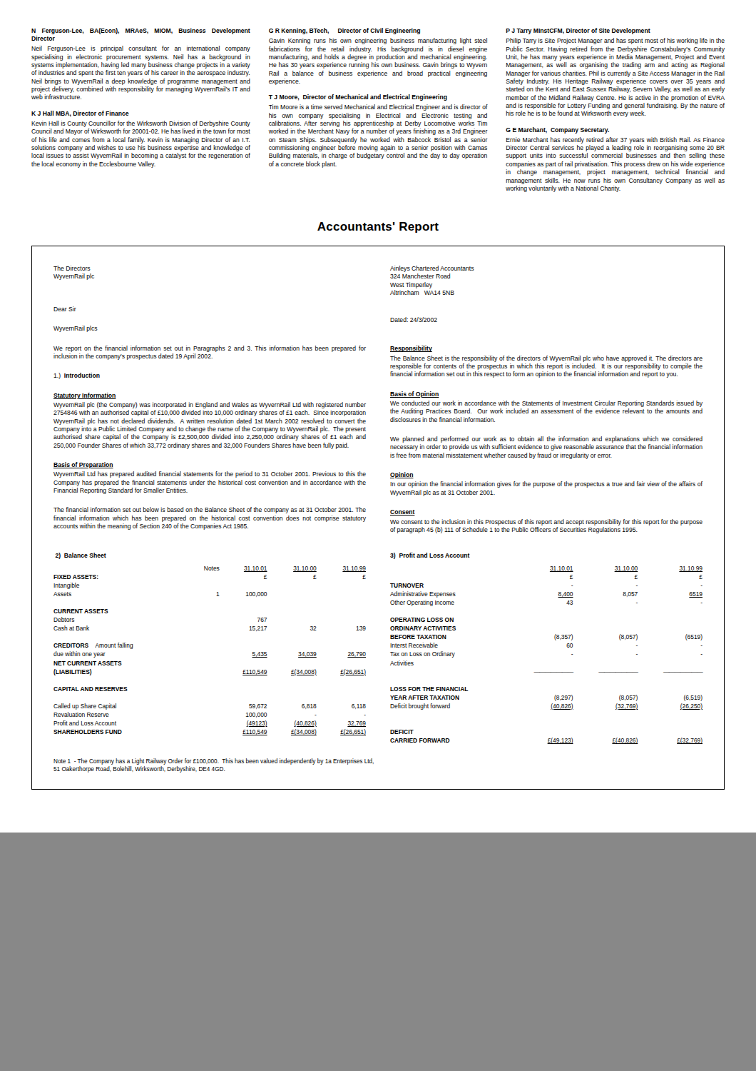N Ferguson-Lee, BA(Econ), MRAeS, MIOM, Business Development Director
Neil Ferguson-Lee is principal consultant for an international company specialising in electronic procurement systems. Neil has a background in systems implementation, having led many business change projects in a variety of industries and spent the first ten years of his career in the aerospace industry. Neil brings to WyvernRail a deep knowledge of programme management and project delivery, combined with responsibility for managing WyvernRail's IT and web infrastructure.
K J Hall MBA, Director of Finance
Kevin Hall is County Councillor for the Wirksworth Division of Derbyshire County Council and Mayor of Wirksworth for 20001-02. He has lived in the town for most of his life and comes from a local family. Kevin is Managing Director of an I.T. solutions company and wishes to use his business expertise and knowledge of local issues to assist WyvernRail in becoming a catalyst for the regeneration of the local economy in the Ecclesbourne Valley.
G R Kenning, BTech, Director of Civil Engineering
Gavin Kenning runs his own engineering business manufacturing light steel fabrications for the retail industry. His background is in diesel engine manufacturing, and holds a degree in production and mechanical engineering. He has 30 years experience running his own business. Gavin brings to Wyvern Rail a balance of business experience and broad practical engineering experience.
T J Moore, Director of Mechanical and Electrical Engineering
Tim Moore is a time served Mechanical and Electrical Engineer and is director of his own company specialising in Electrical and Electronic testing and calibrations. After serving his apprenticeship at Derby Locomotive works Tim worked in the Merchant Navy for a number of years finishing as a 3rd Engineer on Steam Ships. Subsequently he worked with Babcock Bristol as a senior commissioning engineer before moving again to a senior position with Camas Building materials, in charge of budgetary control and the day to day operation of a concrete block plant.
P J Tarry MInstCFM, Director of Site Development
Philip Tarry is Site Project Manager and has spent most of his working life in the Public Sector. Having retired from the Derbyshire Constabulary's Community Unit, he has many years experience in Media Management, Project and Event Management, as well as organising the trading arm and acting as Regional Manager for various charities. Phil is currently a Site Access Manager in the Rail Safety Industry. His Heritage Railway experience covers over 35 years and started on the Kent and East Sussex Railway, Severn Valley, as well as an early member of the Midland Railway Centre. He is active in the promotion of EVRA and is responsible for Lottery Funding and general fundraising. By the nature of his role he is to be found at Wirksworth every week.
G E Marchant, Company Secretary.
Ernie Marchant has recently retired after 37 years with British Rail. As Finance Director Central services he played a leading role in reorganising some 20 BR support units into successful commercial businesses and then selling these companies as part of rail privatisation. This process drew on his wide experience in change management, project management, technical financial and management skills. He now runs his own Consultancy Company as well as working voluntarily with a National Charity.
Accountants' Report
The Directors
WyvernRail plc
Dear Sir
WyvernRail plcs
We report on the financial information set out in Paragraphs 2 and 3. This information has been prepared for inclusion in the company's prospectus dated 19 April 2002.
1.) Introduction
Statutory Information
WyvernRail plc (the Company) was incorporated in England and Wales as WyvernRail Ltd with registered number 2754846 with an authorised capital of £10,000 divided into 10,000 ordinary shares of £1 each. Since incorporation WyvernRail plc has not declared dividends. A written resolution dated 1st March 2002 resolved to convert the Company into a Public Limited Company and to change the name of the Company to WyvernRail plc. The present authorised share capital of the Company is £2,500,000 divided into 2,250,000 ordinary shares of £1 each and 250,000 Founder Shares of which 33,772 ordinary shares and 32,000 Founders Shares have been fully paid.
Basis of Preparation
WyvernRail Ltd has prepared audited financial statements for the period to 31 October 2001. Previous to this the Company has prepared the financial statements under the historical cost convention and in accordance with the Financial Reporting Standard for Smaller Entities.
The financial information set out below is based on the Balance Sheet of the company as at 31 October 2001. The financial information which has been prepared on the historical cost convention does not comprise statutory accounts within the meaning of Section 240 of the Companies Act 1985.
Ainleys Chartered Accountants
324 Manchester Road
West Timperley
Altrincham WA14 5NB
Dated: 24/3/2002
Responsibility
The Balance Sheet is the responsibility of the directors of WyvernRail plc who have approved it. The directors are responsible for contents of the prospectus in which this report is included. It is our responsibility to compile the financial information set out in this respect to form an opinion to the financial information and report to you.
Basis of Opinion
We conducted our work in accordance with the Statements of Investment Circular Reporting Standards issued by the Auditing Practices Board. Our work included an assessment of the evidence relevant to the amounts and disclosures in the financial information.
We planned and performed our work as to obtain all the information and explanations which we considered necessary in order to provide us with sufficient evidence to give reasonable assurance that the financial information is free from material misstatement whether caused by fraud or irregularity or error.
Opinion
In our opinion the financial information gives for the purpose of the prospectus a true and fair view of the affairs of WyvernRail plc as at 31 October 2001.
Consent
We consent to the inclusion in this Prospectus of this report and accept responsibility for this report for the purpose of paragraph 45 (b) 111 of Schedule 1 to the Public Officers of Securities Regulations 1995.
2) Balance Sheet
| | Notes | 31.10.01 | 31.10.00 | 31.10.99 |
| FIXED ASSETS: | | £ | £ | £ |
| Intangible | | | | |
| Assets | 1 | 100,000 | | |
| CURRENT ASSETS | | | | |
| Debtors | | 767 | | |
| Cash at Bank | | 15,217 | 32 | 139 |
| CREDITORS Amount falling | | | | |
| due within one year | | 5,435 | 34,039 | 26,790 |
| NET CURRENT ASSETS | | | | |
| (LIABILITIES) | | £110,549 | £(34,008) | £(26,651) |
| CAPITAL AND RESERVES | | | | |
| Called up Share Capital | | 59,672 | 6,818 | 6,118 |
| Revaluation Reserve | | 100,000 | - | - |
| Profit and Loss Account | | (49123) | (40,826) | 32,769 |
| SHAREHOLDERS FUND | | £110,549 | £(34,008) | £(26,651) |
3) Profit and Loss Account
| | 31.10.01 | 31.10.00 | 31.10.99 |
| | £ | £ | £ |
| TURNOVER | - | - | - |
| Administrative Expenses | 8,400 | 8,057 | 6519 |
| Other Operating Income | 43 | - | - |
| OPERATING LOSS ON | | | |
| ORDINARY ACTIVITIES | | | |
| BEFORE TAXATION | (8,357) | (8,057) | (6519) |
| Interst Receivable | 60 | - | - |
| Tax on Loss on Ordinary | - | - | - |
| Activities | | | |
| | ——————— | ——————— | ——————— |
| LOSS FOR THE FINANCIAL | | | |
| YEAR AFTER TAXATION | (8,297) | (8,057) | (6,519) |
| Deficit brought forward | (40,826) | (32,769) | (26,250) |
| DEFICIT | | | |
| CARRIED FORWARD | £(49,123) | £(40,826) | £(32,769) |
Note 1 - The Company has a Light Railway Order for £100,000. This has been valued independently by 1a Enterprises Ltd,
51 Oakerthorpe Road, Bolehill, Wirksworth, Derbyshire, DE4 4GD.